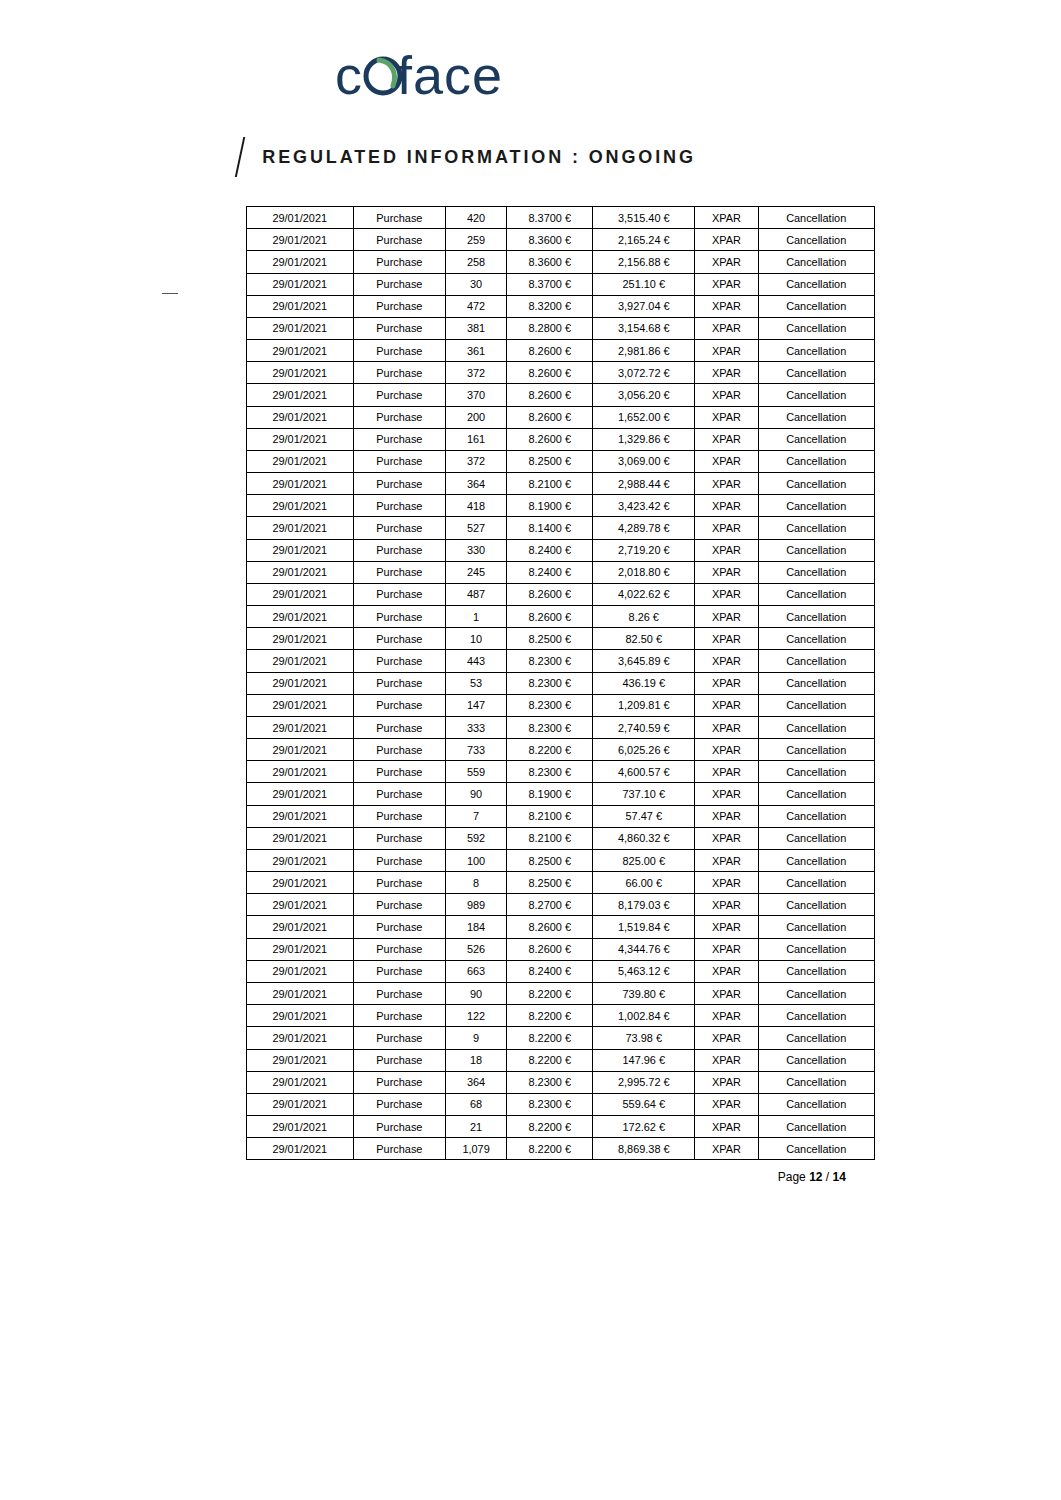c face
REGULATED INFORMATION : ONGOING
| 29/01/2021 | Purchase | 420 | 8.3700 € | 3,515.40 € | XPAR | Cancellation |
| 29/01/2021 | Purchase | 259 | 8.3600 € | 2,165.24 € | XPAR | Cancellation |
| 29/01/2021 | Purchase | 258 | 8.3600 € | 2,156.88 € | XPAR | Cancellation |
| 29/01/2021 | Purchase | 30 | 8.3700 € | 251.10 € | XPAR | Cancellation |
| 29/01/2021 | Purchase | 472 | 8.3200 € | 3,927.04 € | XPAR | Cancellation |
| 29/01/2021 | Purchase | 381 | 8.2800 € | 3,154.68 € | XPAR | Cancellation |
| 29/01/2021 | Purchase | 361 | 8.2600 € | 2,981.86 € | XPAR | Cancellation |
| 29/01/2021 | Purchase | 372 | 8.2600 € | 3,072.72 € | XPAR | Cancellation |
| 29/01/2021 | Purchase | 370 | 8.2600 € | 3,056.20 € | XPAR | Cancellation |
| 29/01/2021 | Purchase | 200 | 8.2600 € | 1,652.00 € | XPAR | Cancellation |
| 29/01/2021 | Purchase | 161 | 8.2600 € | 1,329.86 € | XPAR | Cancellation |
| 29/01/2021 | Purchase | 372 | 8.2500 € | 3,069.00 € | XPAR | Cancellation |
| 29/01/2021 | Purchase | 364 | 8.2100 € | 2,988.44 € | XPAR | Cancellation |
| 29/01/2021 | Purchase | 418 | 8.1900 € | 3,423.42 € | XPAR | Cancellation |
| 29/01/2021 | Purchase | 527 | 8.1400 € | 4,289.78 € | XPAR | Cancellation |
| 29/01/2021 | Purchase | 330 | 8.2400 € | 2,719.20 € | XPAR | Cancellation |
| 29/01/2021 | Purchase | 245 | 8.2400 € | 2,018.80 € | XPAR | Cancellation |
| 29/01/2021 | Purchase | 487 | 8.2600 € | 4,022.62 € | XPAR | Cancellation |
| 29/01/2021 | Purchase | 1 | 8.2600 € | 8.26 € | XPAR | Cancellation |
| 29/01/2021 | Purchase | 10 | 8.2500 € | 82.50 € | XPAR | Cancellation |
| 29/01/2021 | Purchase | 443 | 8.2300 € | 3,645.89 € | XPAR | Cancellation |
| 29/01/2021 | Purchase | 53 | 8.2300 € | 436.19 € | XPAR | Cancellation |
| 29/01/2021 | Purchase | 147 | 8.2300 € | 1,209.81 € | XPAR | Cancellation |
| 29/01/2021 | Purchase | 333 | 8.2300 € | 2,740.59 € | XPAR | Cancellation |
| 29/01/2021 | Purchase | 733 | 8.2200 € | 6,025.26 € | XPAR | Cancellation |
| 29/01/2021 | Purchase | 559 | 8.2300 € | 4,600.57 € | XPAR | Cancellation |
| 29/01/2021 | Purchase | 90 | 8.1900 € | 737.10 € | XPAR | Cancellation |
| 29/01/2021 | Purchase | 7 | 8.2100 € | 57.47 € | XPAR | Cancellation |
| 29/01/2021 | Purchase | 592 | 8.2100 € | 4,860.32 € | XPAR | Cancellation |
| 29/01/2021 | Purchase | 100 | 8.2500 € | 825.00 € | XPAR | Cancellation |
| 29/01/2021 | Purchase | 8 | 8.2500 € | 66.00 € | XPAR | Cancellation |
| 29/01/2021 | Purchase | 989 | 8.2700 € | 8,179.03 € | XPAR | Cancellation |
| 29/01/2021 | Purchase | 184 | 8.2600 € | 1,519.84 € | XPAR | Cancellation |
| 29/01/2021 | Purchase | 526 | 8.2600 € | 4,344.76 € | XPAR | Cancellation |
| 29/01/2021 | Purchase | 663 | 8.2400 € | 5,463.12 € | XPAR | Cancellation |
| 29/01/2021 | Purchase | 90 | 8.2200 € | 739.80 € | XPAR | Cancellation |
| 29/01/2021 | Purchase | 122 | 8.2200 € | 1,002.84 € | XPAR | Cancellation |
| 29/01/2021 | Purchase | 9 | 8.2200 € | 73.98 € | XPAR | Cancellation |
| 29/01/2021 | Purchase | 18 | 8.2200 € | 147.96 € | XPAR | Cancellation |
| 29/01/2021 | Purchase | 364 | 8.2300 € | 2,995.72 € | XPAR | Cancellation |
| 29/01/2021 | Purchase | 68 | 8.2300 € | 559.64 € | XPAR | Cancellation |
| 29/01/2021 | Purchase | 21 | 8.2200 € | 172.62 € | XPAR | Cancellation |
| 29/01/2021 | Purchase | 1,079 | 8.2200 € | 8,869.38 € | XPAR | Cancellation |
Page 12 / 14